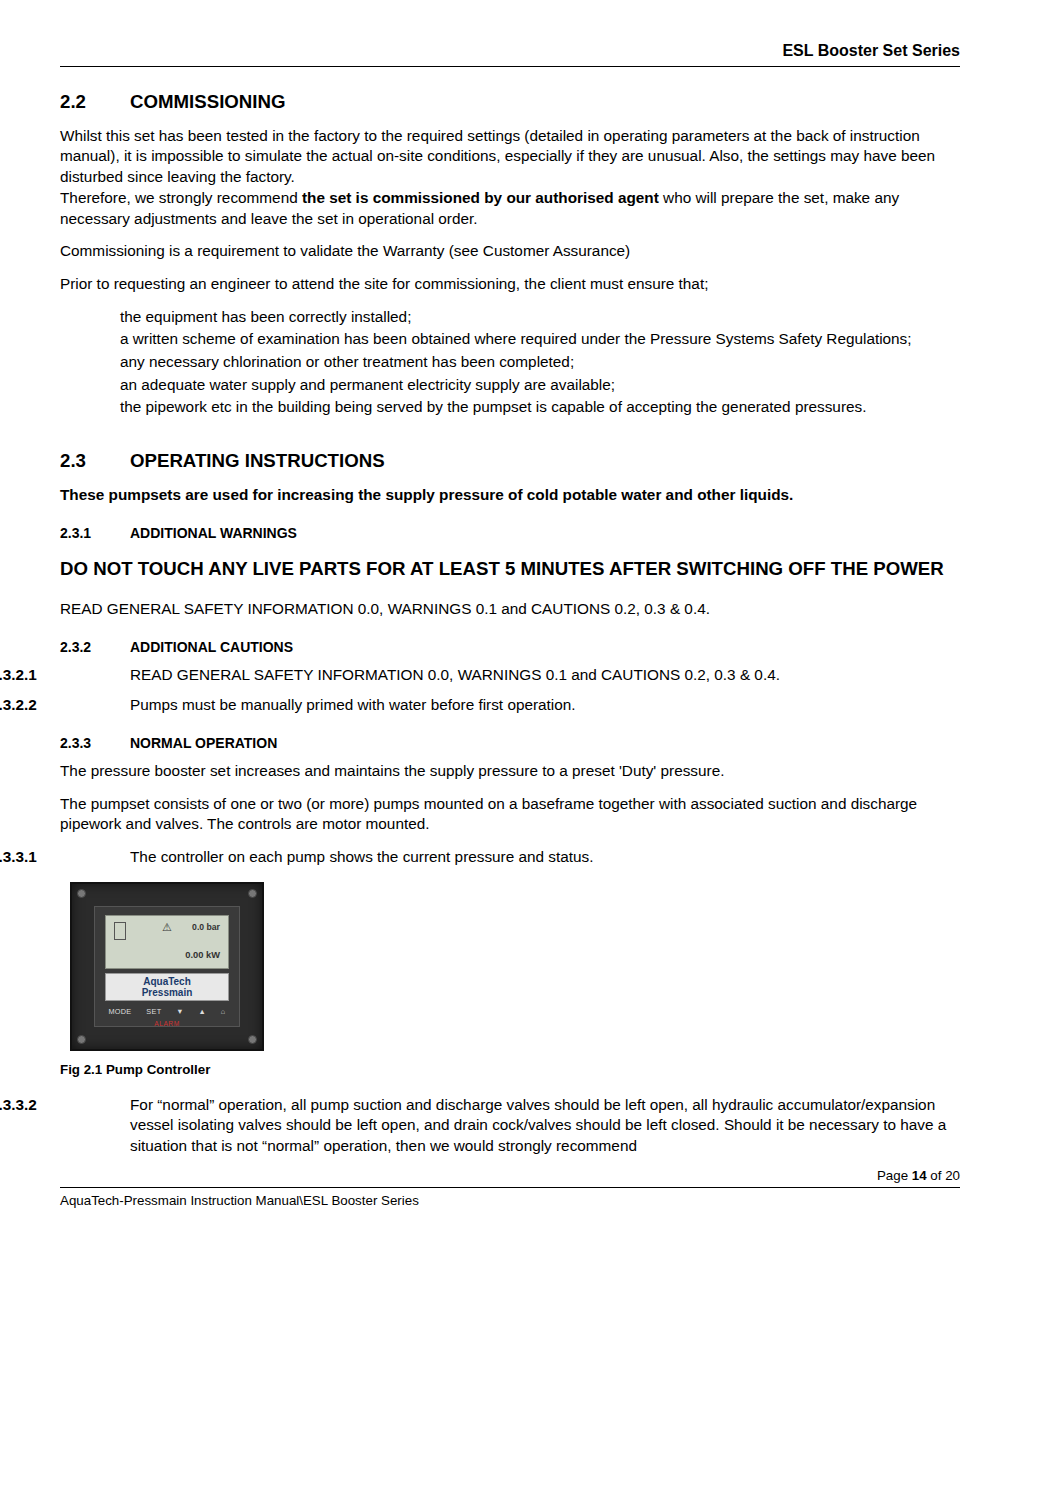ESL Booster Set Series
2.2 COMMISSIONING
Whilst this set has been tested in the factory to the required settings (detailed in operating parameters at the back of instruction manual), it is impossible to simulate the actual on-site conditions, especially if they are unusual. Also, the settings may have been disturbed since leaving the factory.
Therefore, we strongly recommend the set is commissioned by our authorised agent who will prepare the set, make any necessary adjustments and leave the set in operational order.
Commissioning is a requirement to validate the Warranty (see Customer Assurance)
Prior to requesting an engineer to attend the site for commissioning, the client must ensure that;
the equipment has been correctly installed;
a written scheme of examination has been obtained where required under the Pressure Systems Safety Regulations;
any necessary chlorination or other treatment has been completed;
an adequate water supply and permanent electricity supply are available;
the pipework etc in the building being served by the pumpset is capable of accepting the generated pressures.
2.3 OPERATING INSTRUCTIONS
These pumpsets are used for increasing the supply pressure of cold potable water and other liquids.
2.3.1 ADDITIONAL WARNINGS
DO NOT TOUCH ANY LIVE PARTS FOR AT LEAST 5 MINUTES AFTER SWITCHING OFF THE POWER
READ GENERAL SAFETY INFORMATION 0.0, WARNINGS 0.1 and CAUTIONS 0.2, 0.3 & 0.4.
2.3.2 ADDITIONAL CAUTIONS
2.3.2.1 READ GENERAL SAFETY INFORMATION 0.0, WARNINGS 0.1 and CAUTIONS 0.2, 0.3 & 0.4.
2.3.2.2 Pumps must be manually primed with water before first operation.
2.3.3 NORMAL OPERATION
The pressure booster set increases and maintains the supply pressure to a preset 'Duty' pressure.
The pumpset consists of one or two (or more) pumps mounted on a baseframe together with associated suction and discharge pipework and valves. The controls are motor mounted.
2.3.3.1 The controller on each pump shows the current pressure and status.
⚠
0.0 bar
0.00 kW
AquaTech
Pressmain
MODE SET ▼ ▲ ⌂
ALARM
Fig 2.1 Pump Controller
2.3.3.2 For “normal” operation, all pump suction and discharge valves should be left open, all hydraulic accumulator/expansion vessel isolating valves should be left open, and drain cock/valves should be left closed. Should it be necessary to have a situation that is not “normal” operation, then we would strongly recommend
Page 14 of 20
AquaTech-Pressmain Instruction Manual\ESL Booster Series